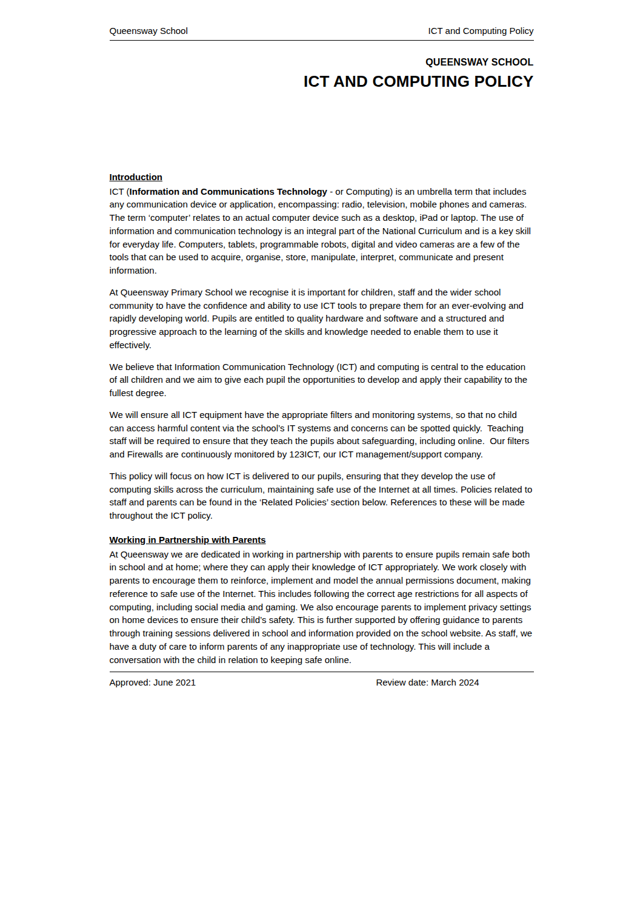Queensway School ICT and Computing Policy
Queensway School crest
QUEENSWAY SCHOOL
ICT AND COMPUTING POLICY
Introduction
ICT (Information and Communications Technology - or Computing) is an umbrella term that includes any communication device or application, encompassing: radio, television, mobile phones and cameras. The term ‘computer’ relates to an actual computer device such as a desktop, iPad or laptop. The use of information and communication technology is an integral part of the National Curriculum and is a key skill for everyday life. Computers, tablets, programmable robots, digital and video cameras are a few of the tools that can be used to acquire, organise, store, manipulate, interpret, communicate and present information.
At Queensway Primary School we recognise it is important for children, staff and the wider school community to have the confidence and ability to use ICT tools to prepare them for an ever-evolving and rapidly developing world. Pupils are entitled to quality hardware and software and a structured and progressive approach to the learning of the skills and knowledge needed to enable them to use it effectively.
We believe that Information Communication Technology (ICT) and computing is central to the education of all children and we aim to give each pupil the opportunities to develop and apply their capability to the fullest degree.
We will ensure all ICT equipment have the appropriate filters and monitoring systems, so that no child can access harmful content via the school’s IT systems and concerns can be spotted quickly. Teaching staff will be required to ensure that they teach the pupils about safeguarding, including online. Our filters and Firewalls are continuously monitored by 123ICT, our ICT management/support company.
This policy will focus on how ICT is delivered to our pupils, ensuring that they develop the use of computing skills across the curriculum, maintaining safe use of the Internet at all times. Policies related to staff and parents can be found in the ‘Related Policies’ section below. References to these will be made throughout the ICT policy.
Working in Partnership with Parents
At Queensway we are dedicated in working in partnership with parents to ensure pupils remain safe both in school and at home; where they can apply their knowledge of ICT appropriately. We work closely with parents to encourage them to reinforce, implement and model the annual permissions document, making reference to safe use of the Internet. This includes following the correct age restrictions for all aspects of computing, including social media and gaming. We also encourage parents to implement privacy settings on home devices to ensure their child’s safety. This is further supported by offering guidance to parents through training sessions delivered in school and information provided on the school website. As staff, we have a duty of care to inform parents of any inappropriate use of technology. This will include a conversation with the child in relation to keeping safe online.
Approved: June 2021 Review date: March 2024